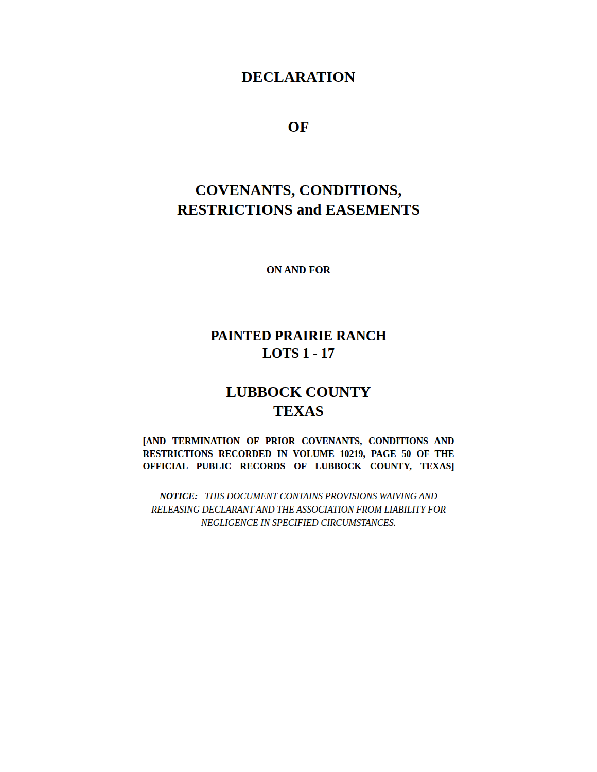DECLARATION
OF
COVENANTS, CONDITIONS,
RESTRICTIONS and EASEMENTS
ON AND FOR
PAINTED PRAIRIE RANCH
LOTS 1 - 17
LUBBOCK COUNTY
TEXAS
[AND TERMINATION OF PRIOR COVENANTS, CONDITIONS AND RESTRICTIONS RECORDED IN VOLUME 10219, PAGE 50 OF THE OFFICIAL PUBLIC RECORDS OF LUBBOCK COUNTY, TEXAS]
NOTICE: THIS DOCUMENT CONTAINS PROVISIONS WAIVING AND RELEASING DECLARANT AND THE ASSOCIATION FROM LIABILITY FOR NEGLIGENCE IN SPECIFIED CIRCUMSTANCES.